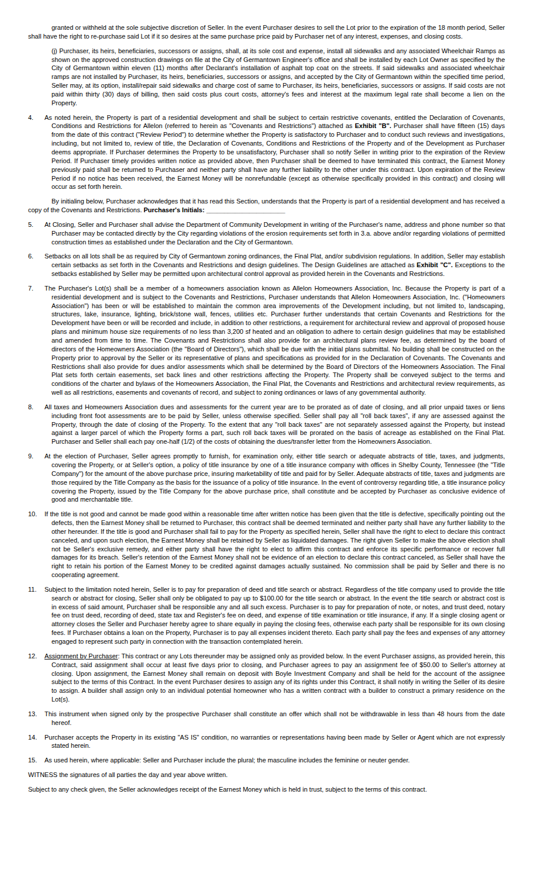granted or withheld at the sole subjective discretion of Seller. In the event Purchaser desires to sell the Lot prior to the expiration of the 18 month period, Seller shall have the right to re-purchase said Lot if it so desires at the same purchase price paid by Purchaser net of any interest, expenses, and closing costs.
(j) Purchaser, its heirs, beneficiaries, successors or assigns, shall, at its sole cost and expense, install all sidewalks and any associated Wheelchair Ramps as shown on the approved construction drawings on file at the City of Germantown Engineer's office and shall be installed by each Lot Owner as specified by the City of Germantown within eleven (11) months after Declarant's installation of asphalt top coat on the streets. If said sidewalks and associated wheelchair ramps are not installed by Purchaser, its heirs, beneficiaries, successors or assigns, and accepted by the City of Germantown within the specified time period, Seller may, at its option, install/repair said sidewalks and charge cost of same to Purchaser, its heirs, beneficiaries, successors or assigns. If said costs are not paid within thirty (30) days of billing, then said costs plus court costs, attorney's fees and interest at the maximum legal rate shall become a lien on the Property.
4. As noted herein, the Property is part of a residential development and shall be subject to certain restrictive covenants, entitled the Declaration of Covenants, Conditions and Restrictions for Allelon (referred to herein as "Covenants and Restrictions") attached as Exhibit "B". Purchaser shall have fifteen (15) days from the date of this contract ("Review Period") to determine whether the Property is satisfactory to Purchaser and to conduct such reviews and investigations, including, but not limited to, review of title, the Declaration of Covenants, Conditions and Restrictions of the Property and of the Development as Purchaser deems appropriate. If Purchaser determines the Property to be unsatisfactory, Purchaser shall so notify Seller in writing prior to the expiration of the Review Period. If Purchaser timely provides written notice as provided above, then Purchaser shall be deemed to have terminated this contract, the Earnest Money previously paid shall be returned to Purchaser and neither party shall have any further liability to the other under this contract. Upon expiration of the Review Period if no notice has been received, the Earnest Money will be nonrefundable (except as otherwise specifically provided in this contract) and closing will occur as set forth herein.
By initialing below, Purchaser acknowledges that it has read this Section, understands that the Property is part of a residential development and has received a copy of the Covenants and Restrictions. Purchaser's Initials: ______________________
5. At Closing, Seller and Purchaser shall advise the Department of Community Development in writing of the Purchaser's name, address and phone number so that Purchaser may be contacted directly by the City regarding violations of the erosion requirements set forth in 3.a. above and/or regarding violations of permitted construction times as established under the Declaration and the City of Germantown.
6. Setbacks on all lots shall be as required by City of Germantown zoning ordinances, the Final Plat, and/or subdivision regulations. In addition, Seller may establish certain setbacks as set forth in the Covenants and Restrictions and design guidelines. The Design Guidelines are attached as Exhibit "C". Exceptions to the setbacks established by Seller may be permitted upon architectural control approval as provided herein in the Covenants and Restrictions.
7. The Purchaser's Lot(s) shall be a member of a homeowners association known as Allelon Homeowners Association, Inc. Because the Property is part of a residential development and is subject to the Covenants and Restrictions, Purchaser understands that Allelon Homeowners Association, Inc. ("Homeowners Association") has been or will be established to maintain the common area improvements of the Development including, but not limited to, landscaping, structures, lake, insurance, lighting, brick/stone wall, fences, utilities etc. Purchaser further understands that certain Covenants and Restrictions for the Development have been or will be recorded and include, in addition to other restrictions, a requirement for architectural review and approval of proposed house plans and minimum house size requirements of no less than 3,200 sf heated and an obligation to adhere to certain design guidelines that may be established and amended from time to time. The Covenants and Restrictions shall also provide for an architectural plans review fee, as determined by the board of directors of the Homeowners Association (the "Board of Directors"), which shall be due with the initial plans submittal. No building shall be constructed on the Property prior to approval by the Seller or its representative of plans and specifications as provided for in the Declaration of Covenants. The Covenants and Restrictions shall also provide for dues and/or assessments which shall be determined by the Board of Directors of the Homeowners Association. The Final Plat sets forth certain easements, set back lines and other restrictions affecting the Property. The Property shall be conveyed subject to the terms and conditions of the charter and bylaws of the Homeowners Association, the Final Plat, the Covenants and Restrictions and architectural review requirements, as well as all restrictions, easements and covenants of record, and subject to zoning ordinances or laws of any governmental authority.
8. All taxes and Homeowners Association dues and assessments for the current year are to be prorated as of date of closing, and all prior unpaid taxes or liens including front foot assessments are to be paid by Seller, unless otherwise specified. Seller shall pay all "roll back taxes", if any are assessed against the Property, through the date of closing of the Property. To the extent that any "roll back taxes" are not separately assessed against the Property, but instead against a larger parcel of which the Property forms a part, such roll back taxes will be prorated on the basis of acreage as established on the Final Plat. Purchaser and Seller shall each pay one-half (1/2) of the costs of obtaining the dues/transfer letter from the Homeowners Association.
9. At the election of Purchaser, Seller agrees promptly to furnish, for examination only, either title search or adequate abstracts of title, taxes, and judgments, covering the Property, or at Seller's option, a policy of title insurance by one of a title insurance company with offices in Shelby County, Tennessee (the "Title Company") for the amount of the above purchase price, insuring marketability of title and paid for by Seller. Adequate abstracts of title, taxes and judgments are those required by the Title Company as the basis for the issuance of a policy of title insurance. In the event of controversy regarding title, a title insurance policy covering the Property, issued by the Title Company for the above purchase price, shall constitute and be accepted by Purchaser as conclusive evidence of good and merchantable title.
10. If the title is not good and cannot be made good within a reasonable time after written notice has been given that the title is defective, specifically pointing out the defects, then the Earnest Money shall be returned to Purchaser, this contract shall be deemed terminated and neither party shall have any further liability to the other hereunder. If the title is good and Purchaser shall fail to pay for the Property as specified herein, Seller shall have the right to elect to declare this contract canceled, and upon such election, the Earnest Money shall be retained by Seller as liquidated damages. The right given Seller to make the above election shall not be Seller's exclusive remedy, and either party shall have the right to elect to affirm this contract and enforce its specific performance or recover full damages for its breach. Seller's retention of the Earnest Money shall not be evidence of an election to declare this contract canceled, as Seller shall have the right to retain his portion of the Earnest Money to be credited against damages actually sustained. No commission shall be paid by Seller and there is no cooperating agreement.
11. Subject to the limitation noted herein, Seller is to pay for preparation of deed and title search or abstract. Regardless of the title company used to provide the title search or abstract for closing, Seller shall only be obligated to pay up to $100.00 for the title search or abstract. In the event the title search or abstract cost is in excess of said amount, Purchaser shall be responsible any and all such excess. Purchaser is to pay for preparation of note, or notes, and trust deed, notary fee on trust deed, recording of deed, state tax and Register's fee on deed, and expense of title examination or title insurance, if any. If a single closing agent or attorney closes the Seller and Purchaser hereby agree to share equally in paying the closing fees, otherwise each party shall be responsible for its own closing fees. If Purchaser obtains a loan on the Property, Purchaser is to pay all expenses incident thereto. Each party shall pay the fees and expenses of any attorney engaged to represent such party in connection with the transaction contemplated herein.
12. Assignment by Purchaser: This contract or any Lots thereunder may be assigned only as provided below. In the event Purchaser assigns, as provided herein, this Contract, said assignment shall occur at least five days prior to closing, and Purchaser agrees to pay an assignment fee of $50.00 to Seller's attorney at closing. Upon assignment, the Earnest Money shall remain on deposit with Boyle Investment Company and shall be held for the account of the assignee subject to the terms of this Contract. In the event Purchaser desires to assign any of its rights under this Contract, it shall notify in writing the Seller of its desire to assign. A builder shall assign only to an individual potential homeowner who has a written contract with a builder to construct a primary residence on the Lot(s).
13. This instrument when signed only by the prospective Purchaser shall constitute an offer which shall not be withdrawable in less than 48 hours from the date hereof.
14. Purchaser accepts the Property in its existing "AS IS" condition, no warranties or representations having been made by Seller or Agent which are not expressly stated herein.
15. As used herein, where applicable: Seller and Purchaser include the plural; the masculine includes the feminine or neuter gender.
WITNESS the signatures of all parties the day and year above written.
Subject to any check given, the Seller acknowledges receipt of the Earnest Money which is held in trust, subject to the terms of this contract.